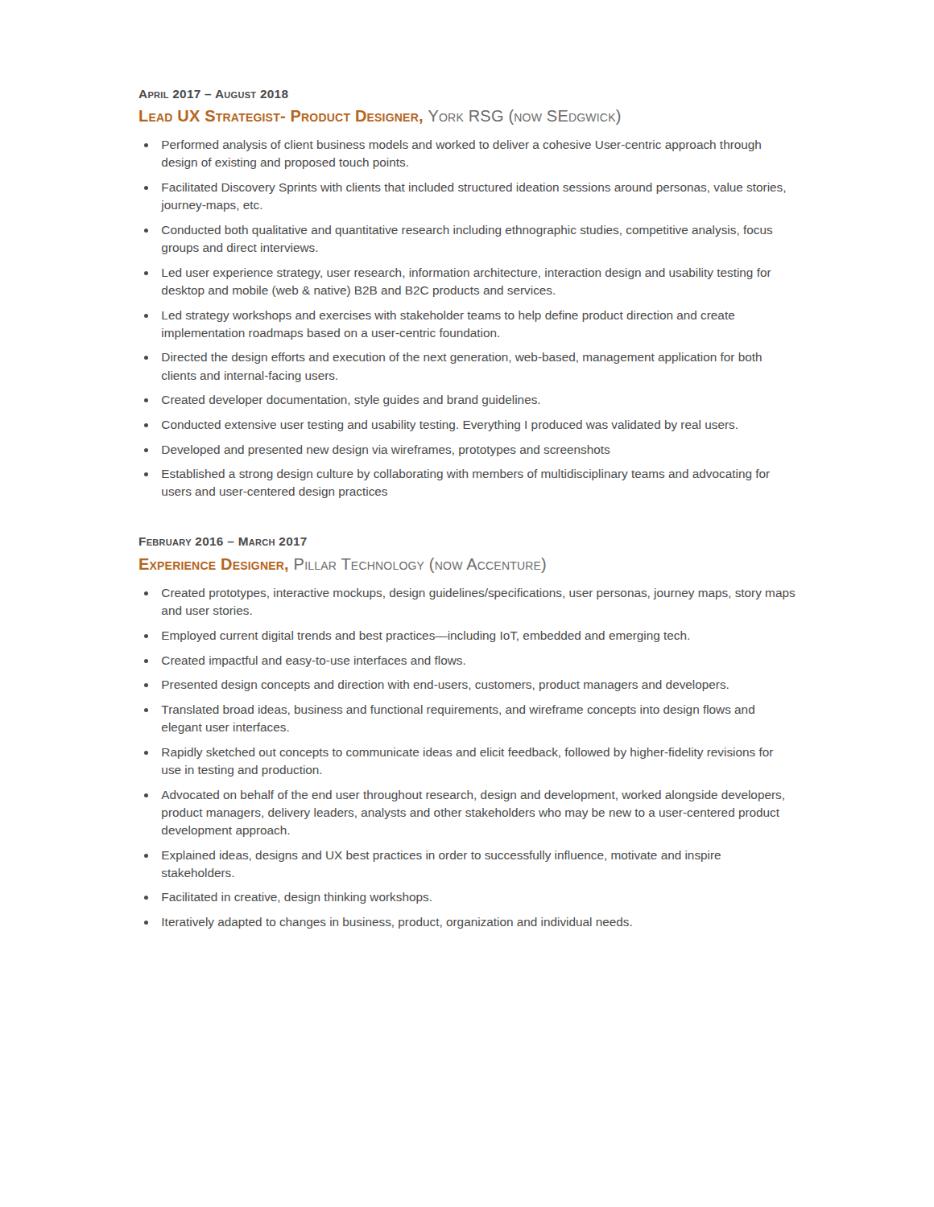April 2017 – August 2018
Lead UX Strategist- Product Designer, York RSG (now SEdgwick)
Performed analysis of client business models and worked to deliver a cohesive User-centric approach through design of existing and proposed touch points.
Facilitated Discovery Sprints with clients that included structured ideation sessions around personas, value stories, journey-maps, etc.
Conducted both qualitative and quantitative research including ethnographic studies, competitive analysis, focus groups and direct interviews.
Led user experience strategy, user research, information architecture, interaction design and usability testing for desktop and mobile (web & native) B2B and B2C products and services.
Led strategy workshops and exercises with stakeholder teams to help define product direction and create implementation roadmaps based on a user-centric foundation.
Directed the design efforts and execution of the next generation, web-based, management application for both clients and internal-facing users.
Created developer documentation, style guides and brand guidelines.
Conducted extensive user testing and usability testing. Everything I produced was validated by real users.
Developed and presented new design via wireframes, prototypes and screenshots
Established a strong design culture by collaborating with members of multidisciplinary teams and advocating for users and user-centered design practices
February 2016 – March 2017
Experience Designer, Pillar Technology (now Accenture)
Created prototypes, interactive mockups, design guidelines/specifications, user personas, journey maps, story maps and user stories.
Employed current digital trends and best practices—including IoT, embedded and emerging tech.
Created impactful and easy-to-use interfaces and flows.
Presented design concepts and direction with end-users, customers, product managers and developers.
Translated broad ideas, business and functional requirements, and wireframe concepts into design flows and elegant user interfaces.
Rapidly sketched out concepts to communicate ideas and elicit feedback, followed by higher-fidelity revisions for use in testing and production.
Advocated on behalf of the end user throughout research, design and development, worked alongside developers, product managers, delivery leaders, analysts and other stakeholders who may be new to a user-centered product development approach.
Explained ideas, designs and UX best practices in order to successfully influence, motivate and inspire stakeholders.
Facilitated in creative, design thinking workshops.
Iteratively adapted to changes in business, product, organization and individual needs.